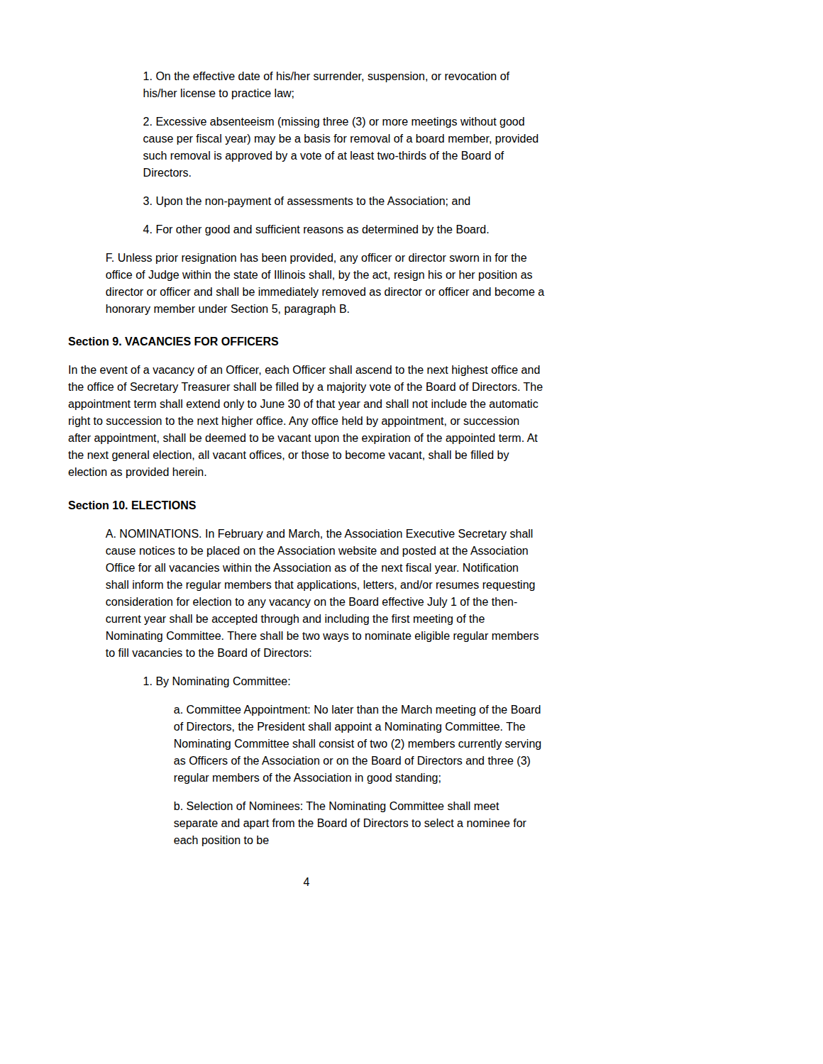1. On the effective date of his/her surrender, suspension, or revocation of his/her license to practice law;
2. Excessive absenteeism (missing three (3) or more meetings without good cause per fiscal year) may be a basis for removal of a board member, provided such removal is approved by a vote of at least two-thirds of the Board of Directors.
3. Upon the non-payment of assessments to the Association; and
4. For other good and sufficient reasons as determined by the Board.
F. Unless prior resignation has been provided, any officer or director sworn in for the office of Judge within the state of Illinois shall, by the act, resign his or her position as director or officer and shall be immediately removed as director or officer and become a honorary member under Section 5, paragraph B.
Section 9. VACANCIES FOR OFFICERS
In the event of a vacancy of an Officer, each Officer shall ascend to the next highest office and the office of Secretary Treasurer shall be filled by a majority vote of the Board of Directors. The appointment term shall extend only to June 30 of that year and shall not include the automatic right to succession to the next higher office. Any office held by appointment, or succession after appointment, shall be deemed to be vacant upon the expiration of the appointed term. At the next general election, all vacant offices, or those to become vacant, shall be filled by election as provided herein.
Section 10. ELECTIONS
A. NOMINATIONS. In February and March, the Association Executive Secretary shall cause notices to be placed on the Association website and posted at the Association Office for all vacancies within the Association as of the next fiscal year. Notification shall inform the regular members that applications, letters, and/or resumes requesting consideration for election to any vacancy on the Board effective July 1 of the then-current year shall be accepted through and including the first meeting of the Nominating Committee. There shall be two ways to nominate eligible regular members to fill vacancies to the Board of Directors:
1. By Nominating Committee:
a. Committee Appointment: No later than the March meeting of the Board of Directors, the President shall appoint a Nominating Committee. The Nominating Committee shall consist of two (2) members currently serving as Officers of the Association or on the Board of Directors and three (3) regular members of the Association in good standing;
b. Selection of Nominees: The Nominating Committee shall meet separate and apart from the Board of Directors to select a nominee for each position to be
4